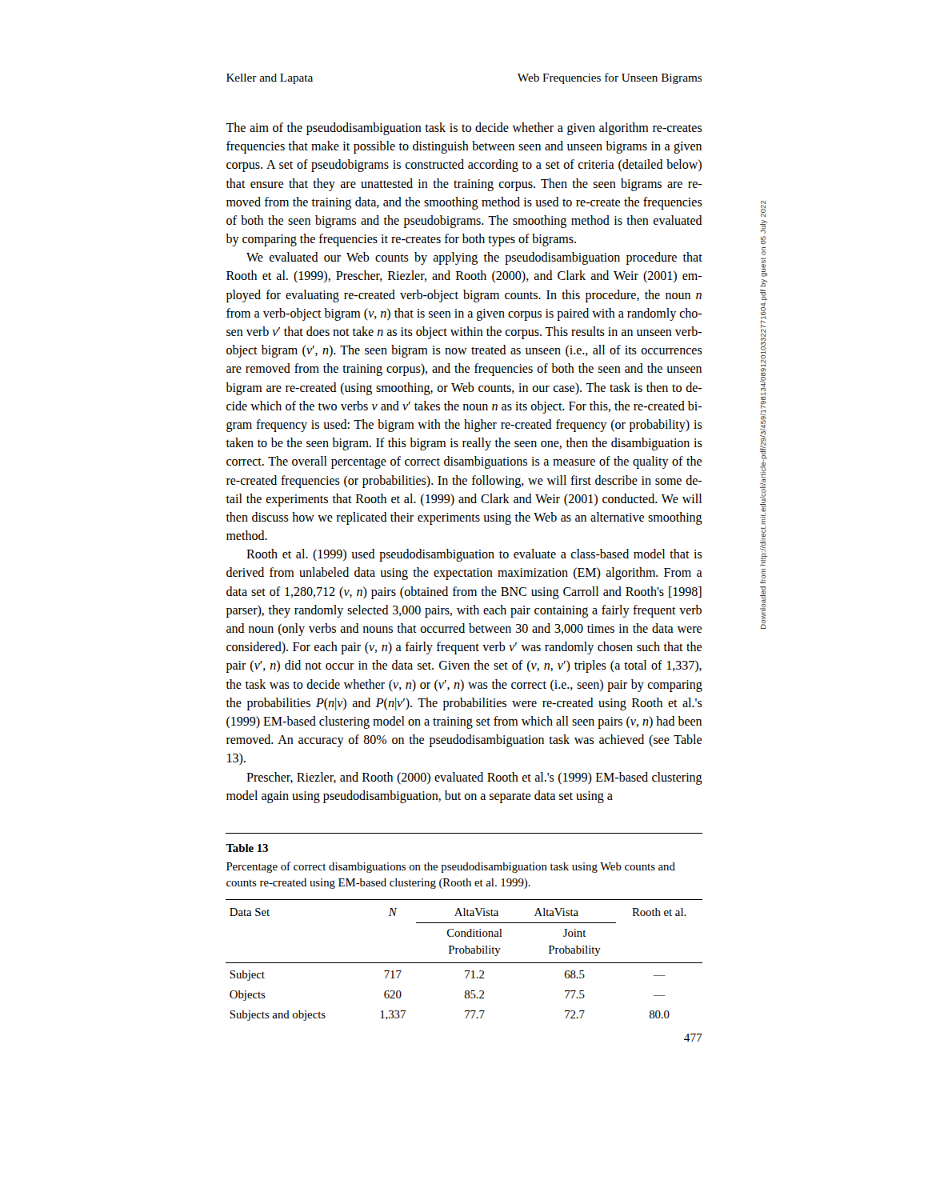Downloaded from http://direct.mit.edu/coli/article-pdf/29/3/459/1798134/089120103322771604.pdf by guest on 05 July 2022
Keller and Lapata
Web Frequencies for Unseen Bigrams
The aim of the pseudodisambiguation task is to decide whether a given algorithm re-creates frequencies that make it possible to distinguish between seen and unseen bigrams in a given corpus. A set of pseudobigrams is constructed according to a set of criteria (detailed below) that ensure that they are unattested in the training corpus. Then the seen bigrams are removed from the training data, and the smoothing method is used to re-create the frequencies of both the seen bigrams and the pseudobigrams. The smoothing method is then evaluated by comparing the frequencies it re-creates for both types of bigrams.
We evaluated our Web counts by applying the pseudodisambiguation procedure that Rooth et al. (1999), Prescher, Riezler, and Rooth (2000), and Clark and Weir (2001) employed for evaluating re-created verb-object bigram counts. In this procedure, the noun n from a verb-object bigram (v, n) that is seen in a given corpus is paired with a randomly chosen verb v′ that does not take n as its object within the corpus. This results in an unseen verb-object bigram (v′, n). The seen bigram is now treated as unseen (i.e., all of its occurrences are removed from the training corpus), and the frequencies of both the seen and the unseen bigram are re-created (using smoothing, or Web counts, in our case). The task is then to decide which of the two verbs v and v′ takes the noun n as its object. For this, the re-created bigram frequency is used: The bigram with the higher re-created frequency (or probability) is taken to be the seen bigram. If this bigram is really the seen one, then the disambiguation is correct. The overall percentage of correct disambiguations is a measure of the quality of the re-created frequencies (or probabilities). In the following, we will first describe in some detail the experiments that Rooth et al. (1999) and Clark and Weir (2001) conducted. We will then discuss how we replicated their experiments using the Web as an alternative smoothing method.
Rooth et al. (1999) used pseudodisambiguation to evaluate a class-based model that is derived from unlabeled data using the expectation maximization (EM) algorithm. From a data set of 1,280,712 (v, n) pairs (obtained from the BNC using Carroll and Rooth's [1998] parser), they randomly selected 3,000 pairs, with each pair containing a fairly frequent verb and noun (only verbs and nouns that occurred between 30 and 3,000 times in the data were considered). For each pair (v, n) a fairly frequent verb v′ was randomly chosen such that the pair (v′, n) did not occur in the data set. Given the set of (v, n, v′) triples (a total of 1,337), the task was to decide whether (v, n) or (v′, n) was the correct (i.e., seen) pair by comparing the probabilities P(n|v) and P(n|v′). The probabilities were re-created using Rooth et al.'s (1999) EM-based clustering model on a training set from which all seen pairs (v, n) had been removed. An accuracy of 80% on the pseudodisambiguation task was achieved (see Table 13).
Prescher, Riezler, and Rooth (2000) evaluated Rooth et al.'s (1999) EM-based clustering model again using pseudodisambiguation, but on a separate data set using a
Table 13
Percentage of correct disambiguations on the pseudodisambiguation task using Web counts and counts re-created using EM-based clustering (Rooth et al. 1999).
| Data Set | N | AltaVista AltaVista | Rooth et al. |
| --- | --- | --- | --- |
| | | Conditional Probability | Joint Probability | |
| Subject | 717 | 71.2 | 68.5 | — |
| Objects | 620 | 85.2 | 77.5 | — |
| Subjects and objects | 1,337 | 77.7 | 72.7 | 80.0 |
477